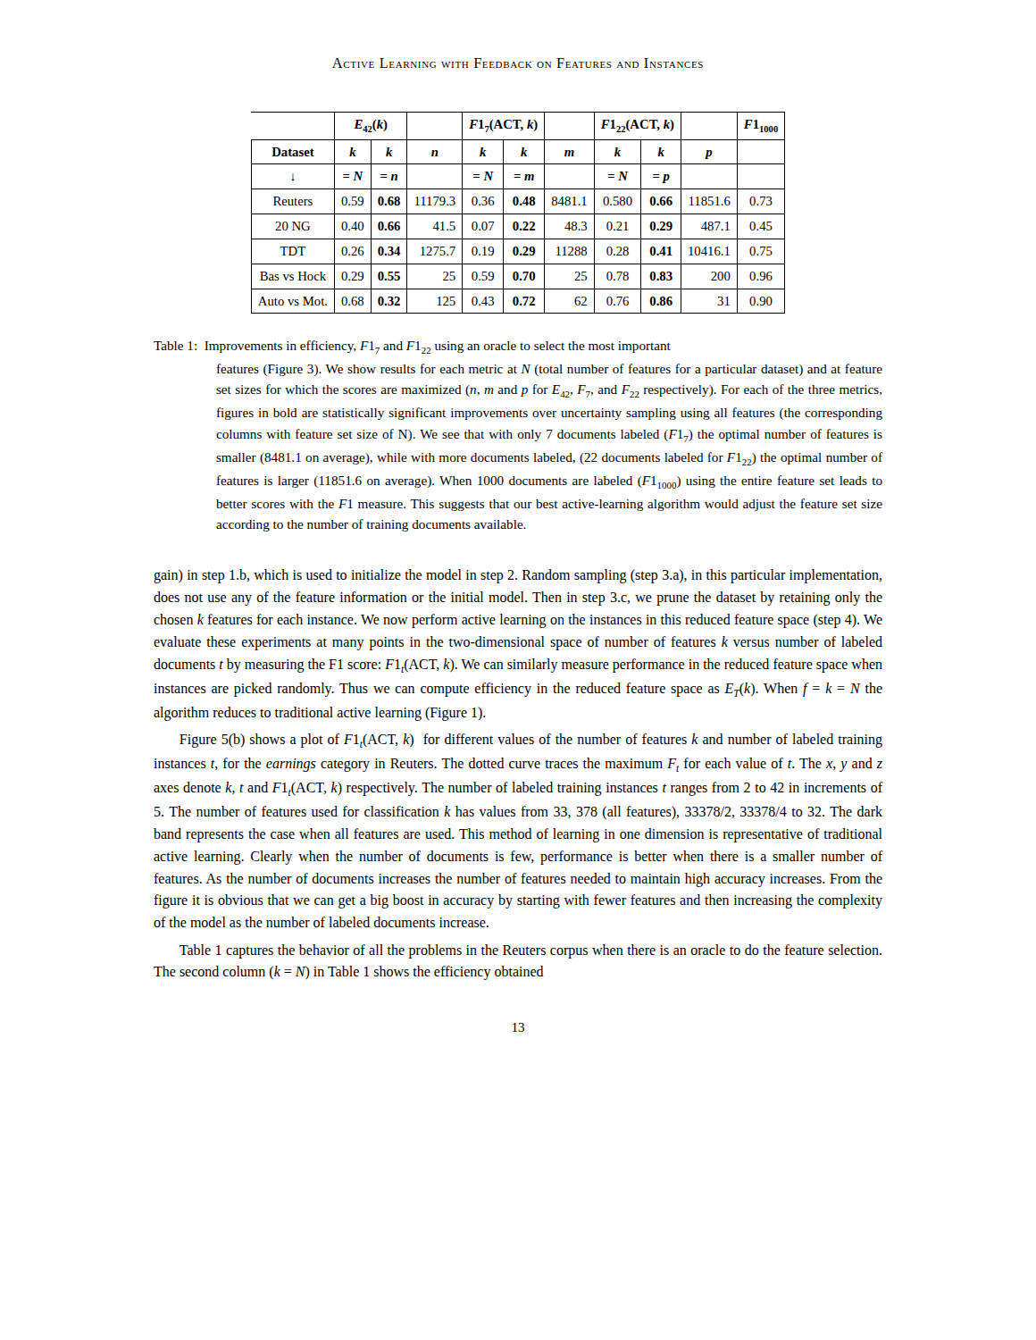Active Learning with Feedback on Features and Instances
| | E 42 ( k ) | | F 1 7 (ACT, k ) | | F 1 22 (ACT, k ) | | F 1 1000 |
| --- | --- | --- | --- | --- | --- | --- | --- |
| Dataset | k | k | n | k | k | m | k | k | p | |
| ↓ | = N | = n | | = N | = m | | = N | = p | | |
| Reuters | 0.59 | 0.68 | 11179.3 | 0.36 | 0.48 | 8481.1 | 0.580 | 0.66 | 11851.6 | 0.73 |
| 20 NG | 0.40 | 0.66 | 41.5 | 0.07 | 0.22 | 48.3 | 0.21 | 0.29 | 487.1 | 0.45 |
| TDT | 0.26 | 0.34 | 1275.7 | 0.19 | 0.29 | 11288 | 0.28 | 0.41 | 10416.1 | 0.75 |
| Bas vs Hock | 0.29 | 0.55 | 25 | 0.59 | 0.70 | 25 | 0.78 | 0.83 | 200 | 0.96 |
| Auto vs Mot. | 0.68 | 0.32 | 125 | 0.43 | 0.72 | 62 | 0.76 | 0.86 | 31 | 0.90 |
Table 1: Improvements in efficiency, F17 and F122 using an oracle to select the most important features (Figure 3). We show results for each metric at N (total number of features for a particular dataset) and at feature set sizes for which the scores are maximized (n, m and p for E42, F7, and F22 respectively). For each of the three metrics, figures in bold are statistically significant improvements over uncertainty sampling using all features (the corresponding columns with feature set size of N). We see that with only 7 documents labeled (F17) the optimal number of features is smaller (8481.1 on average), while with more documents labeled, (22 documents labeled for F122) the optimal number of features is larger (11851.6 on average). When 1000 documents are labeled (F11000) using the entire feature set leads to better scores with the F1 measure. This suggests that our best active-learning algorithm would adjust the feature set size according to the number of training documents available.
gain) in step 1.b, which is used to initialize the model in step 2. Random sampling (step 3.a), in this particular implementation, does not use any of the feature information or the initial model. Then in step 3.c, we prune the dataset by retaining only the chosen k features for each instance. We now perform active learning on the instances in this reduced feature space (step 4). We evaluate these experiments at many points in the two-dimensional space of number of features k versus number of labeled documents t by measuring the F1 score: F1t(ACT, k). We can similarly measure performance in the reduced feature space when instances are picked randomly. Thus we can compute efficiency in the reduced feature space as ET(k). When f = k = N the algorithm reduces to traditional active learning (Figure 1).
Figure 5(b) shows a plot of F1t(ACT, k) for different values of the number of features k and number of labeled training instances t, for the earnings category in Reuters. The dotted curve traces the maximum Ft for each value of t. The x, y and z axes denote k, t and F1t(ACT, k) respectively. The number of labeled training instances t ranges from 2 to 42 in increments of 5. The number of features used for classification k has values from 33, 378 (all features), 33378/2, 33378/4 to 32. The dark band represents the case when all features are used. This method of learning in one dimension is representative of traditional active learning. Clearly when the number of documents is few, performance is better when there is a smaller number of features. As the number of documents increases the number of features needed to maintain high accuracy increases. From the figure it is obvious that we can get a big boost in accuracy by starting with fewer features and then increasing the complexity of the model as the number of labeled documents increase.
Table 1 captures the behavior of all the problems in the Reuters corpus when there is an oracle to do the feature selection. The second column (k = N) in Table 1 shows the efficiency obtained
13